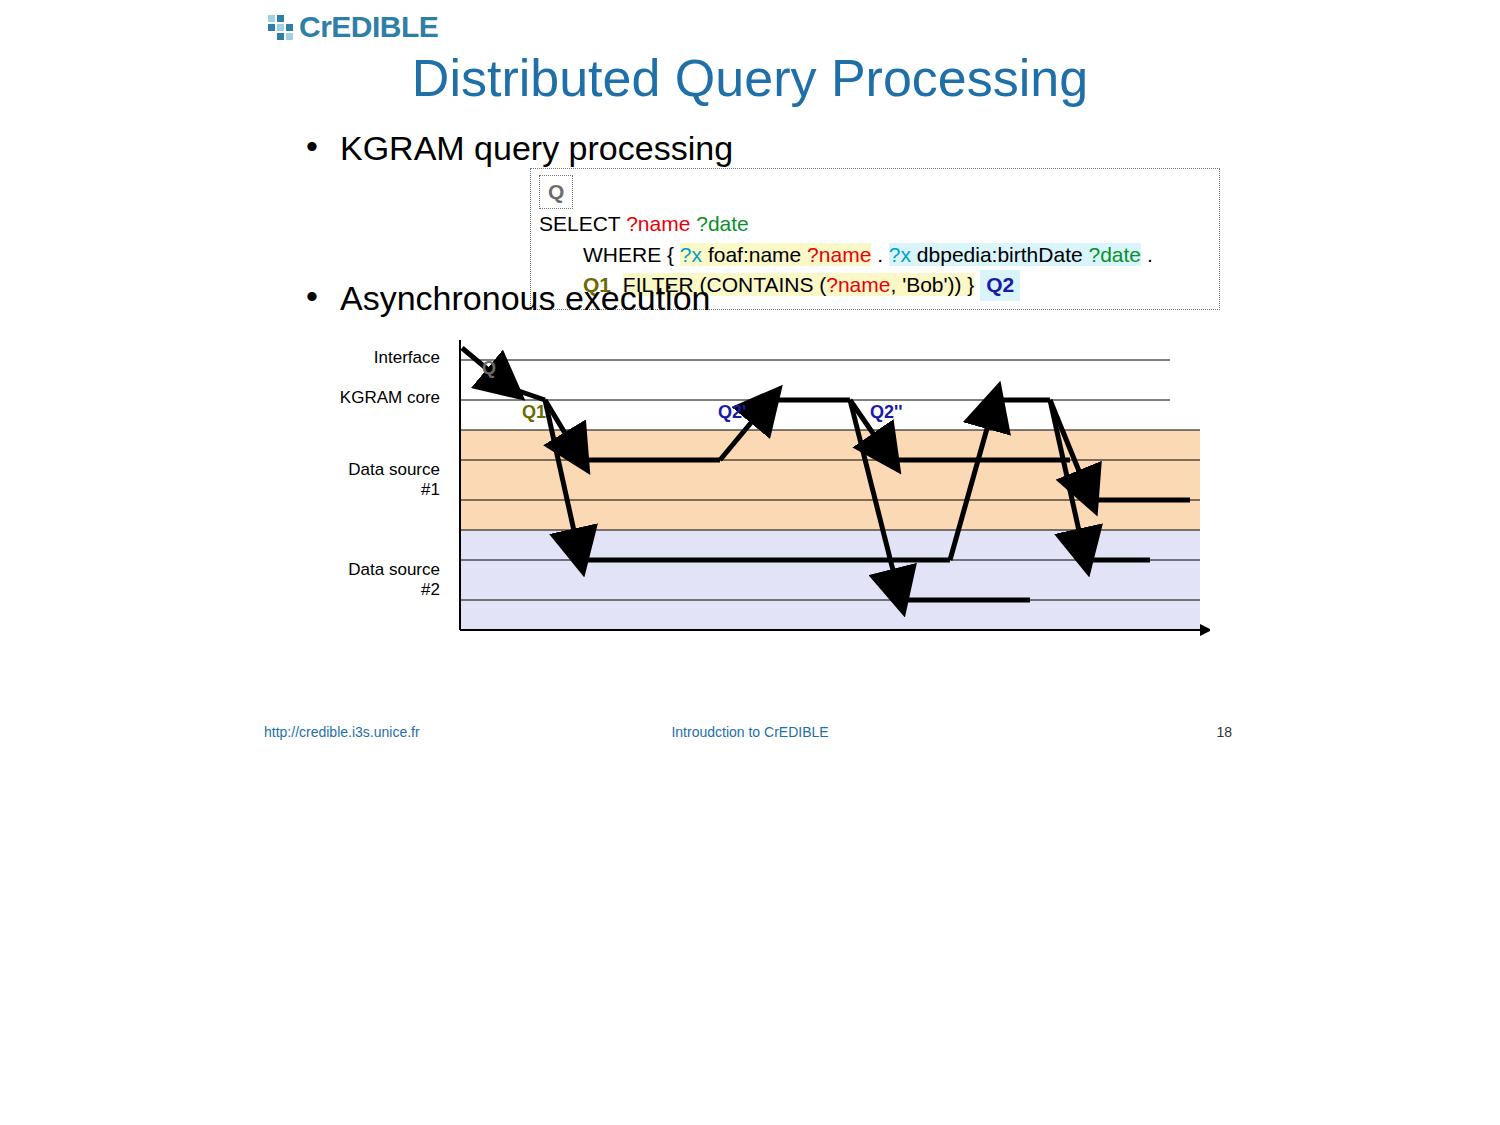CrEDIBLE
Distributed Query Processing
KGRAM query processing
Q SELECT ?name ?date
WHERE { ?x foaf:name ?name . ?x dbpedia:birthDate ?date .
Q1 FILTER (CONTAINS (?name, 'Bob')) } Q2
Asynchronous execution
Interface
KGRAM core
Data source
#1
Data source
#2
Q Q1 Q2' Q2''
http://credible.i3s.unice.fr Introudction to CrEDIBLE 18